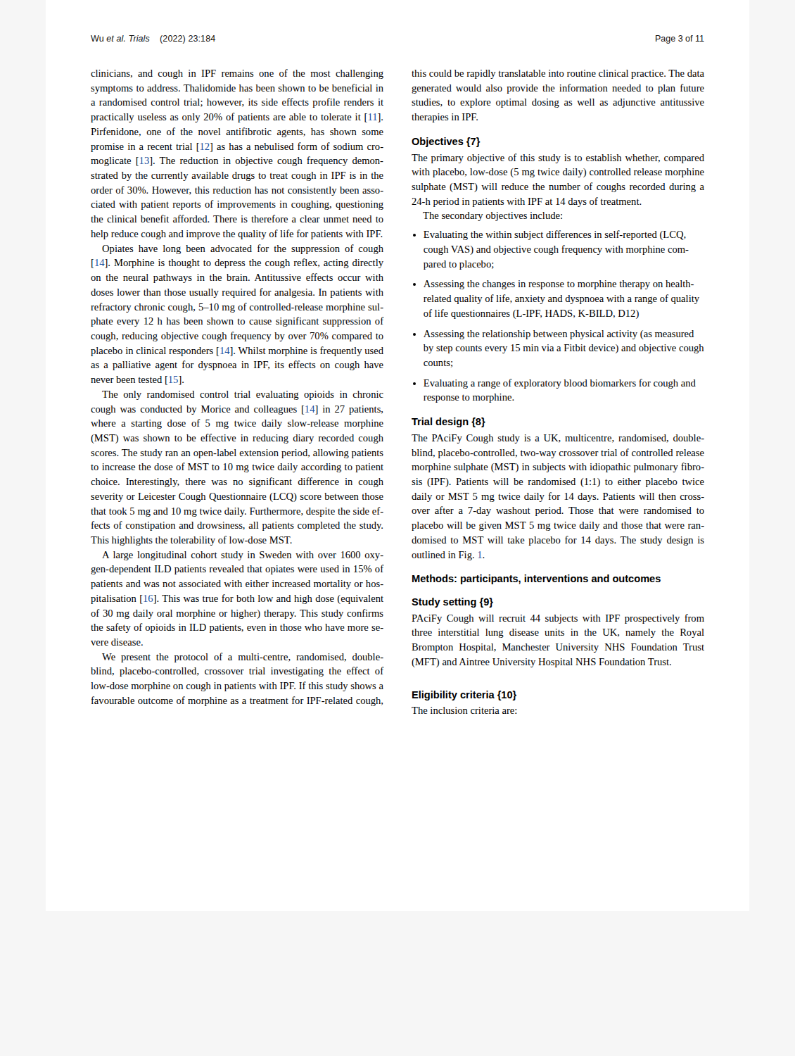Wu et al. Trials (2022) 23:184
Page 3 of 11
clinicians, and cough in IPF remains one of the most challenging symptoms to address. Thalidomide has been shown to be beneficial in a randomised control trial; however, its side effects profile renders it practically useless as only 20% of patients are able to tolerate it [11]. Pirfenidone, one of the novel antifibrotic agents, has shown some promise in a recent trial [12] as has a nebulised form of sodium cromoglicate [13]. The reduction in objective cough frequency demonstrated by the currently available drugs to treat cough in IPF is in the order of 30%. However, this reduction has not consistently been associated with patient reports of improvements in coughing, questioning the clinical benefit afforded. There is therefore a clear unmet need to help reduce cough and improve the quality of life for patients with IPF.
Opiates have long been advocated for the suppression of cough [14]. Morphine is thought to depress the cough reflex, acting directly on the neural pathways in the brain. Antitussive effects occur with doses lower than those usually required for analgesia. In patients with refractory chronic cough, 5–10 mg of controlled-release morphine sulphate every 12 h has been shown to cause significant suppression of cough, reducing objective cough frequency by over 70% compared to placebo in clinical responders [14]. Whilst morphine is frequently used as a palliative agent for dyspnoea in IPF, its effects on cough have never been tested [15].
The only randomised control trial evaluating opioids in chronic cough was conducted by Morice and colleagues [14] in 27 patients, where a starting dose of 5 mg twice daily slow-release morphine (MST) was shown to be effective in reducing diary recorded cough scores. The study ran an open-label extension period, allowing patients to increase the dose of MST to 10 mg twice daily according to patient choice. Interestingly, there was no significant difference in cough severity or Leicester Cough Questionnaire (LCQ) score between those that took 5 mg and 10 mg twice daily. Furthermore, despite the side effects of constipation and drowsiness, all patients completed the study. This highlights the tolerability of low-dose MST.
A large longitudinal cohort study in Sweden with over 1600 oxygen-dependent ILD patients revealed that opiates were used in 15% of patients and was not associated with either increased mortality or hospitalisation [16]. This was true for both low and high dose (equivalent of 30 mg daily oral morphine or higher) therapy. This study confirms the safety of opioids in ILD patients, even in those who have more severe disease.
We present the protocol of a multi-centre, randomised, double-blind, placebo-controlled, crossover trial investigating the effect of low-dose morphine on cough in patients with IPF. If this study shows a favourable outcome of morphine as a treatment for IPF-related cough, this could be rapidly translatable into routine clinical practice. The data generated would also provide the information needed to plan future studies, to explore optimal dosing as well as adjunctive antitussive therapies in IPF.
Objectives {7}
The primary objective of this study is to establish whether, compared with placebo, low-dose (5 mg twice daily) controlled release morphine sulphate (MST) will reduce the number of coughs recorded during a 24-h period in patients with IPF at 14 days of treatment.
The secondary objectives include:
Evaluating the within subject differences in self-reported (LCQ, cough VAS) and objective cough frequency with morphine compared to placebo;
Assessing the changes in response to morphine therapy on health-related quality of life, anxiety and dyspnoea with a range of quality of life questionnaires (L-IPF, HADS, K-BILD, D12)
Assessing the relationship between physical activity (as measured by step counts every 15 min via a Fitbit device) and objective cough counts;
Evaluating a range of exploratory blood biomarkers for cough and response to morphine.
Trial design {8}
The PAciFy Cough study is a UK, multicentre, randomised, double-blind, placebo-controlled, two-way crossover trial of controlled release morphine sulphate (MST) in subjects with idiopathic pulmonary fibrosis (IPF). Patients will be randomised (1:1) to either placebo twice daily or MST 5 mg twice daily for 14 days. Patients will then crossover after a 7-day washout period. Those that were randomised to placebo will be given MST 5 mg twice daily and those that were randomised to MST will take placebo for 14 days. The study design is outlined in Fig. 1.
Methods: participants, interventions and outcomes
Study setting {9}
PAciFy Cough will recruit 44 subjects with IPF prospectively from three interstitial lung disease units in the UK, namely the Royal Brompton Hospital, Manchester University NHS Foundation Trust (MFT) and Aintree University Hospital NHS Foundation Trust.
Eligibility criteria {10}
The inclusion criteria are: